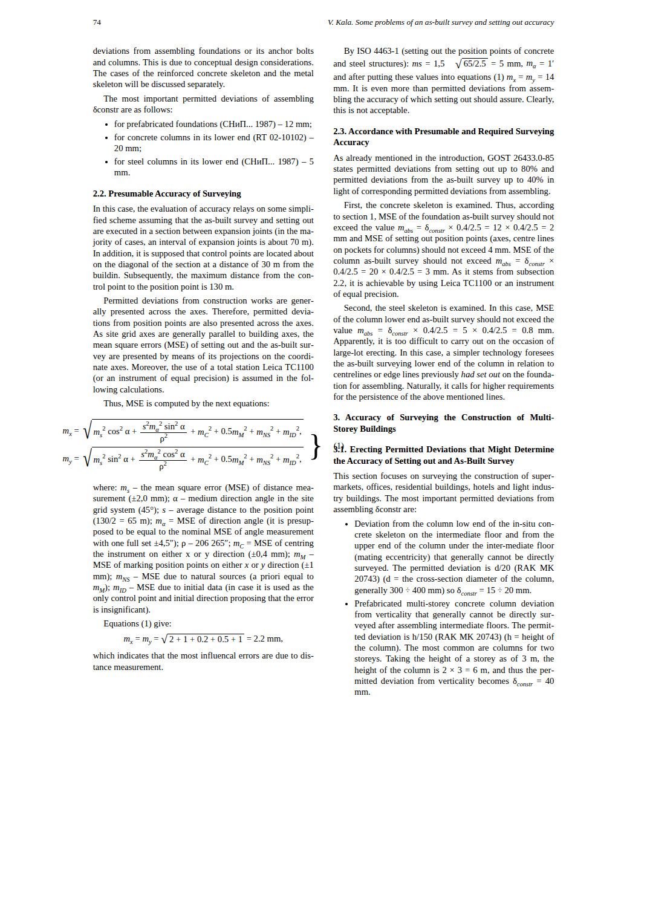74 V. Kala. Some problems of an as-built survey and setting out accuracy
deviations from assembling foundations or its anchor bolts and columns. This is due to conceptual design considerations. The cases of the reinforced concrete skeleton and the metal skeleton will be discussed separately.
The most important permitted deviations of assembling δconstr are as follows:
for prefabricated foundations (СНиП... 1987) – 12 mm;
for concrete columns in its lower end (RT 02-10102) – 20 mm;
for steel columns in its lower end (СНиП... 1987) – 5 mm.
2.2. Presumable Accuracy of Surveying
In this case, the evaluation of accuracy relays on some simplified scheme assuming that the as-built survey and setting out are executed in a section between expansion joints (in the majority of cases, an interval of expansion joints is about 70 m). In addition, it is supposed that control points are located about on the diagonal of the section at a distance of 30 m from the buildin. Subsequently, the maximum distance from the control point to the position point is 130 m.
Permitted deviations from construction works are generally presented across the axes. Therefore, permitted deviations from position points are also presented across the axes. As site grid axes are generally parallel to building axes, the mean square errors (MSE) of setting out and the as-built survey are presented by means of its projections on the coordinate axes. Moreover, the use of a total station Leica TC1100 (or an instrument of equal precision) is assumed in the following calculations.
Thus, MSE is computed by the next equations:
mx = √ ms2 cos2 α + s2mα2 sin2 α ρ2 + mC2 + 0.5mM2 + mNS2 + mID2,
my = √ ms2 sin2 α + s2mα2 cos2 α ρ2 + mC2 + 0.5mM2 + mNS2 + mID2,
} (1)
where: ms – the mean square error (MSE) of distance measurement (±2,0 mm); α – medium direction angle in the site grid system (45°); s – average distance to the position point (130/2 = 65 m); mα = MSE of direction angle (it is presupposed to be equal to the nominal MSE of angle measurement with one full set ±4,5″); ρ – 206 265″; mC = MSE of centring the instrument on either x or y direction (±0,4 mm); mM – MSE of marking position points on either x or y direction (±1 mm); mNS – MSE due to natural sources (a priori equal to mM); mID – MSE due to initial data (in case it is used as the only control point and initial direction proposing that the error is insignificant).
Equations (1) give:
mx = my = √2 + 1 + 0.2 + 0.5 + 1 = 2.2 mm,
which indicates that the most influencal errors are due to distance measurement.
By ISO 4463-1 (setting out the position points of concrete and steel structures): ms = 1,5√65/2.5 = 5 mm, mα = 1′ and after putting these values into equations (1) mx = my = 14 mm. It is even more than permitted deviations from assembling the accuracy of which setting out should assure. Clearly, this is not acceptable.
2.3. Accordance with Presumable and Required Surveying Accuracy
As already mentioned in the introduction, GOST 26433.0-85 states permitted deviations from setting out up to 80% and permitted deviations from the as-built survey up to 40% in light of corresponding permitted deviations from assembling.
First, the concrete skeleton is examined. Thus, according to section 1, MSE of the foundation as-built survey should not exceed the value mabs = δconstr × 0.4/2.5 = 12 × 0.4/2.5 = 2 mm and MSE of setting out position points (axes, centre lines on pockets for columns) should not exceed 4 mm. MSE of the column as-built survey should not exceed mabs = δconstr × 0.4/2.5 = 20 × 0.4/2.5 = 3 mm. As it stems from subsection 2.2, it is achievable by using Leica TC1100 or an instrument of equal precision.
Second, the steel skeleton is examined. In this case, MSE of the column lower end as-built survey should not exceed the value mabs = δconstr × 0.4/2.5 = 5 × 0.4/2.5 = 0.8 mm. Apparently, it is too difficult to carry out on the occasion of large-lot erecting. In this case, a simpler technology foresees the as-built surveying lower end of the column in relation to centrelines or edge lines previously had set out on the foundation for assembling. Naturally, it calls for higher requirements for the persistence of the above mentioned lines.
3. Accuracy of Surveying the Construction of Multi-Storey Buildings
3.1. Erecting Permitted Deviations that Might Determine the Accuracy of Setting out and As-Built Survey
This section focuses on surveying the construction of supermarkets, offices, residential buildings, hotels and light industry buildings. The most important permitted deviations from assembling δconstr are:
Deviation from the column low end of the in-situ concrete skeleton on the intermediate floor and from the upper end of the column under the inter-mediate floor (mating eccentricity) that generally cannot be directly surveyed. The permitted deviation is d/20 (RAK MK 20743) (d = the cross-section diameter of the column, generally 300 ÷ 400 mm) so δconstr = 15 ÷ 20 mm.
Prefabricated multi-storey concrete column deviation from verticality that generally cannot be directly surveyed after assembling intermediate floors. The permitted deviation is h/150 (RAK MK 20743) (h = height of the column). The most common are columns for two storeys. Taking the height of a storey as of 3 m, the height of the column is 2 × 3 = 6 m, and thus the permitted deviation from verticality becomes δconstr = 40 mm.